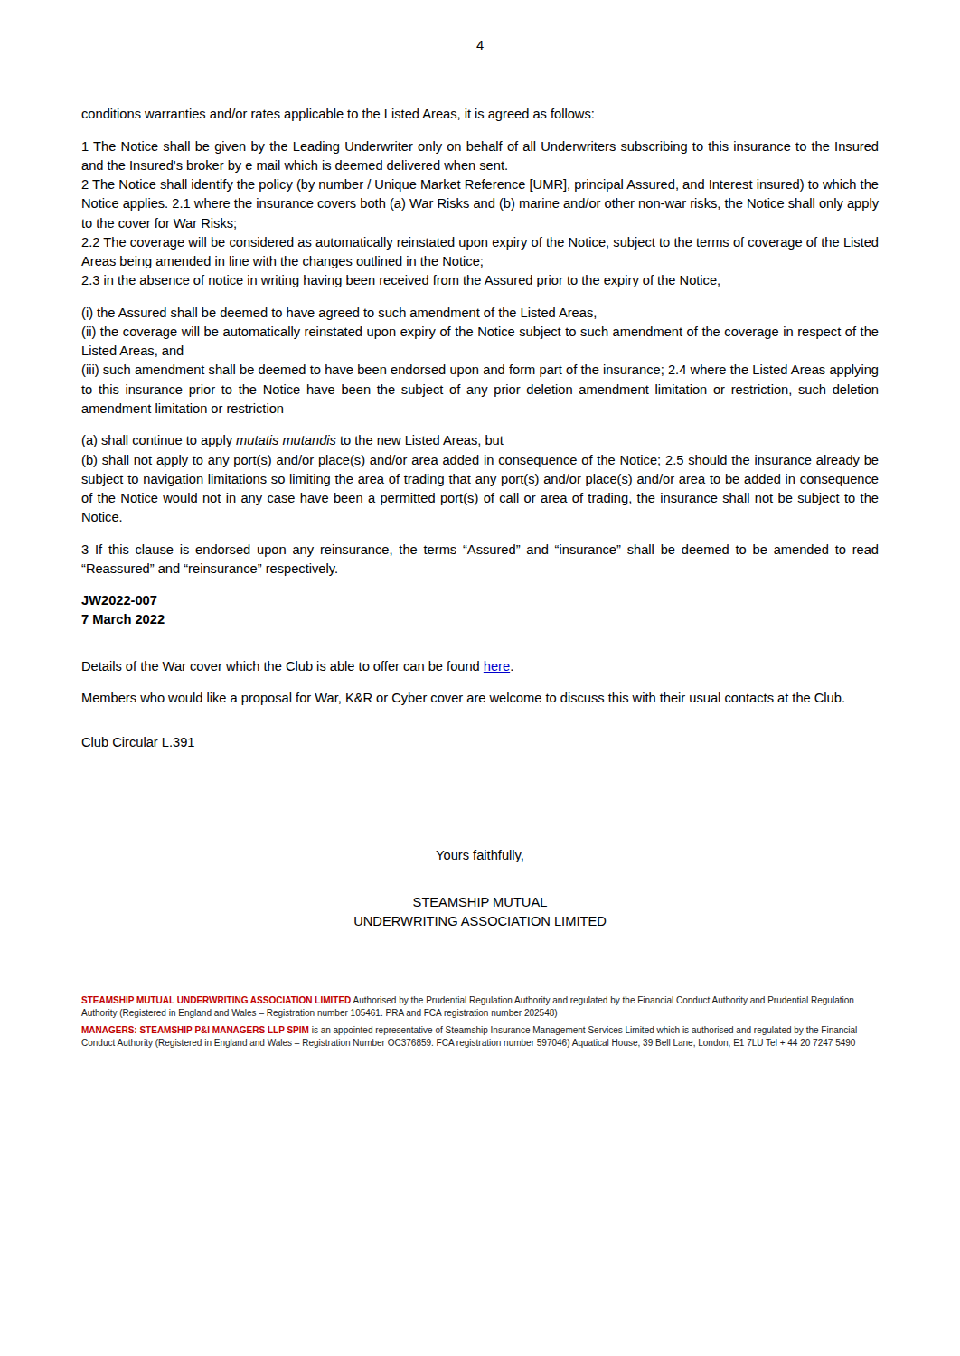4
conditions warranties and/or rates applicable to the Listed Areas, it is agreed as follows:
1 The Notice shall be given by the Leading Underwriter only on behalf of all Underwriters subscribing to this insurance to the Insured and the Insured's broker by e mail which is deemed delivered when sent.
2 The Notice shall identify the policy (by number / Unique Market Reference [UMR], principal Assured, and Interest insured) to which the Notice applies. 2.1 where the insurance covers both (a) War Risks and (b) marine and/or other non-war risks, the Notice shall only apply to the cover for War Risks;
2.2 The coverage will be considered as automatically reinstated upon expiry of the Notice, subject to the terms of coverage of the Listed Areas being amended in line with the changes outlined in the Notice;
2.3 in the absence of notice in writing having been received from the Assured prior to the expiry of the Notice,
(i) the Assured shall be deemed to have agreed to such amendment of the Listed Areas,
(ii) the coverage will be automatically reinstated upon expiry of the Notice subject to such amendment of the coverage in respect of the Listed Areas, and
(iii) such amendment shall be deemed to have been endorsed upon and form part of the insurance; 2.4 where the Listed Areas applying to this insurance prior to the Notice have been the subject of any prior deletion amendment limitation or restriction, such deletion amendment limitation or restriction
(a) shall continue to apply mutatis mutandis to the new Listed Areas, but
(b) shall not apply to any port(s) and/or place(s) and/or area added in consequence of the Notice; 2.5 should the insurance already be subject to navigation limitations so limiting the area of trading that any port(s) and/or place(s) and/or area to be added in consequence of the Notice would not in any case have been a permitted port(s) of call or area of trading, the insurance shall not be subject to the Notice.
3 If this clause is endorsed upon any reinsurance, the terms “Assured” and “insurance” shall be deemed to be amended to read “Reassured” and “reinsurance” respectively.
JW2022-007
7 March 2022
Details of the War cover which the Club is able to offer can be found here.
Members who would like a proposal for War, K&R or Cyber cover are welcome to discuss this with their usual contacts at the Club.
Club Circular L.391
Yours faithfully,
STEAMSHIP MUTUAL
UNDERWRITING ASSOCIATION LIMITED
STEAMSHIP MUTUAL UNDERWRITING ASSOCIATION LIMITED Authorised by the Prudential Regulation Authority and regulated by the Financial Conduct Authority and Prudential Regulation Authority (Registered in England and Wales – Registration number 105461. PRA and FCA registration number 202548)
MANAGERS: STEAMSHIP P&I MANAGERS LLP SPIM is an appointed representative of Steamship Insurance Management Services Limited which is authorised and regulated by the Financial Conduct Authority (Registered in England and Wales – Registration Number OC376859. FCA registration number 597046) Aquatical House, 39 Bell Lane, London, E1 7LU Tel + 44 20 7247 5490